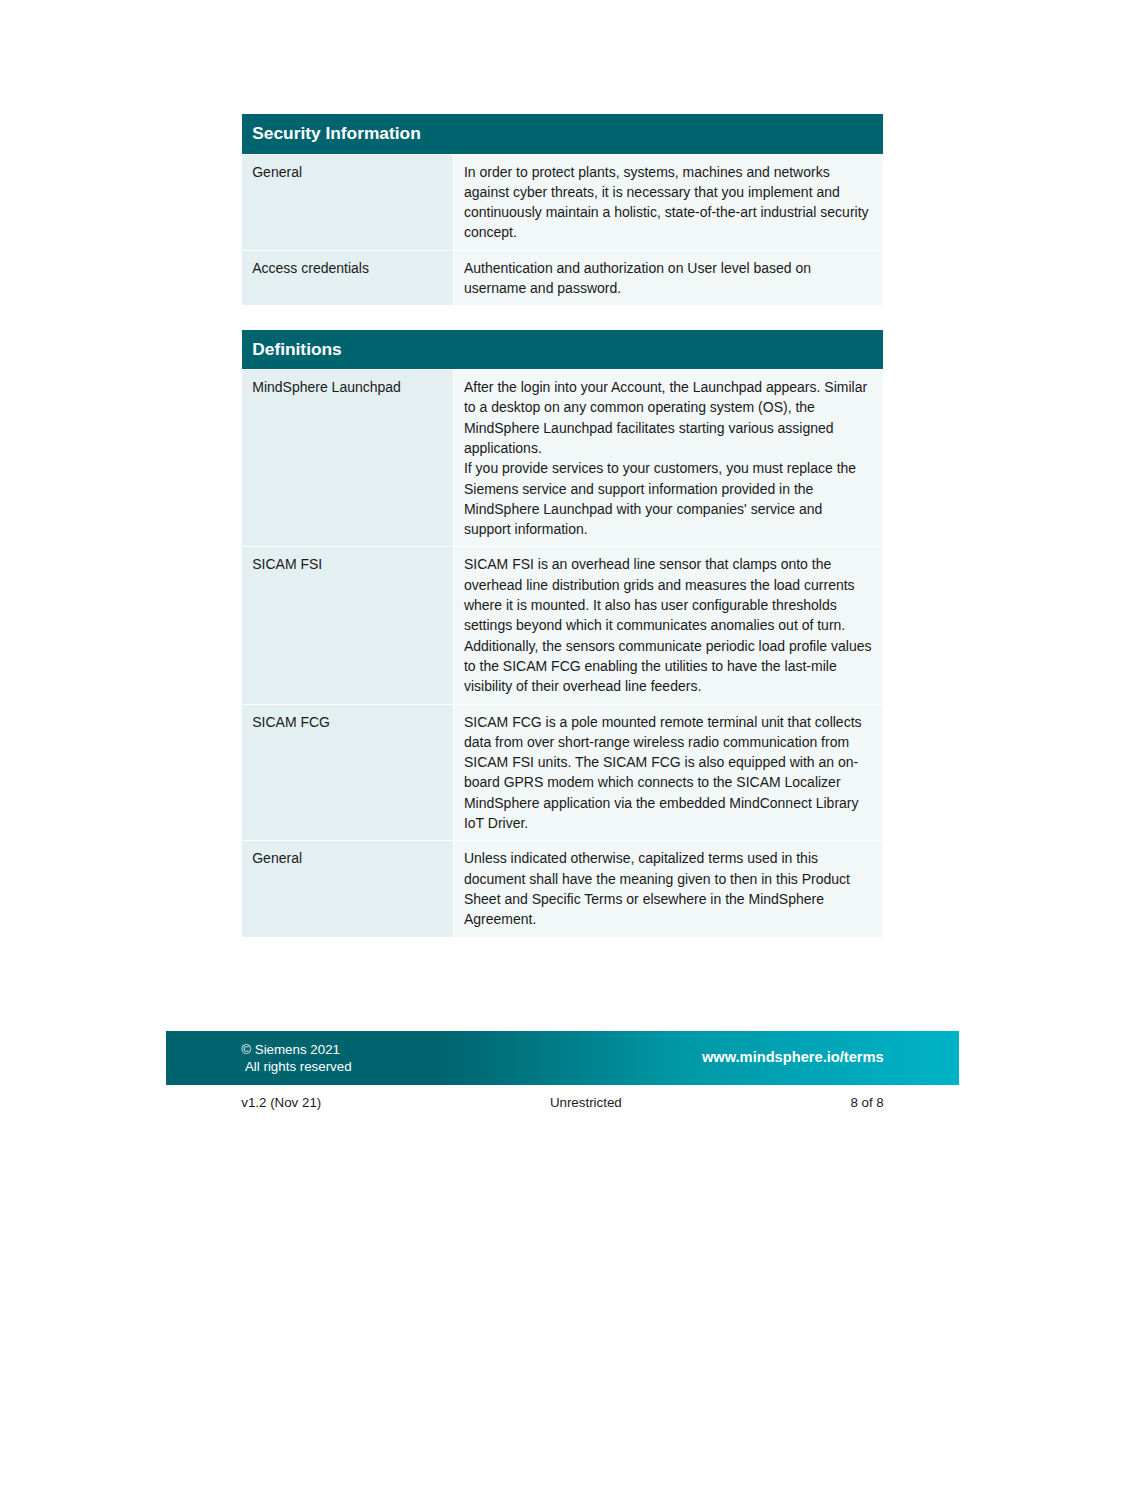| Security Information |
| General | In order to protect plants, systems, machines and networks against cyber threats, it is necessary that you implement and continuously maintain a holistic, state-of-the-art industrial security concept. |
| Access credentials | Authentication and authorization on User level based on username and password. |
| Definitions |
| MindSphere Launchpad | After the login into your Account, the Launchpad appears. Similar to a desktop on any common operating system (OS), the MindSphere Launchpad facilitates starting various assigned applications. If you provide services to your customers, you must replace the Siemens service and support information provided in the MindSphere Launchpad with your companies' service and support information. |
| SICAM FSI | SICAM FSI is an overhead line sensor that clamps onto the overhead line distribution grids and measures the load currents where it is mounted. It also has user configurable thresholds settings beyond which it communicates anomalies out of turn. Additionally, the sensors communicate periodic load profile values to the SICAM FCG enabling the utilities to have the last-mile visibility of their overhead line feeders. |
| SICAM FCG | SICAM FCG is a pole mounted remote terminal unit that collects data from over short-range wireless radio communication from SICAM FSI units. The SICAM FCG is also equipped with an on-board GPRS modem which connects to the SICAM Localizer MindSphere application via the embedded MindConnect Library IoT Driver. |
| General | Unless indicated otherwise, capitalized terms used in this document shall have the meaning given to then in this Product Sheet and Specific Terms or elsewhere in the MindSphere Agreement. |
© Siemens 2021
All rights reserved
www.mindsphere.io/terms
v1.2 (Nov 21) Unrestricted 8 of 8